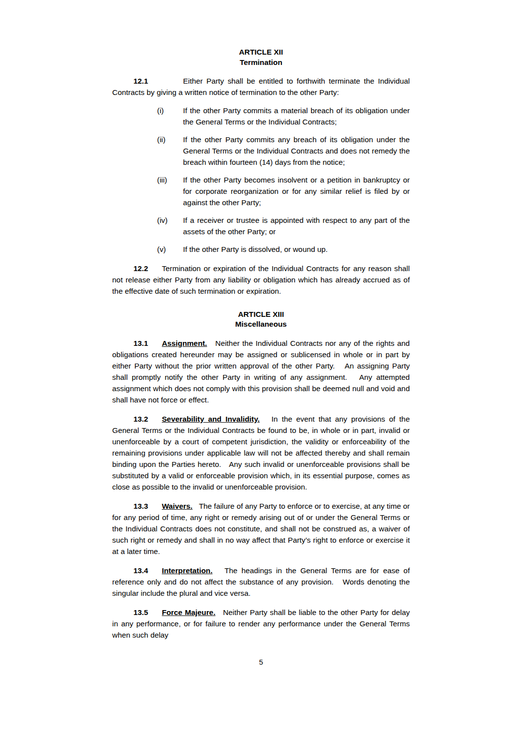ARTICLE XII
Termination
12.1 Either Party shall be entitled to forthwith terminate the Individual Contracts by giving a written notice of termination to the other Party:
(i) If the other Party commits a material breach of its obligation under the General Terms or the Individual Contracts;
(ii) If the other Party commits any breach of its obligation under the General Terms or the Individual Contracts and does not remedy the breach within fourteen (14) days from the notice;
(iii) If the other Party becomes insolvent or a petition in bankruptcy or for corporate reorganization or for any similar relief is filed by or against the other Party;
(iv) If a receiver or trustee is appointed with respect to any part of the assets of the other Party; or
(v) If the other Party is dissolved, or wound up.
12.2 Termination or expiration of the Individual Contracts for any reason shall not release either Party from any liability or obligation which has already accrued as of the effective date of such termination or expiration.
ARTICLE XIII
Miscellaneous
13.1 Assignment. Neither the Individual Contracts nor any of the rights and obligations created hereunder may be assigned or sublicensed in whole or in part by either Party without the prior written approval of the other Party. An assigning Party shall promptly notify the other Party in writing of any assignment. Any attempted assignment which does not comply with this provision shall be deemed null and void and shall have not force or effect.
13.2 Severability and Invalidity. In the event that any provisions of the General Terms or the Individual Contracts be found to be, in whole or in part, invalid or unenforceable by a court of competent jurisdiction, the validity or enforceability of the remaining provisions under applicable law will not be affected thereby and shall remain binding upon the Parties hereto. Any such invalid or unenforceable provisions shall be substituted by a valid or enforceable provision which, in its essential purpose, comes as close as possible to the invalid or unenforceable provision.
13.3 Waivers. The failure of any Party to enforce or to exercise, at any time or for any period of time, any right or remedy arising out of or under the General Terms or the Individual Contracts does not constitute, and shall not be construed as, a waiver of such right or remedy and shall in no way affect that Party’s right to enforce or exercise it at a later time.
13.4 Interpretation. The headings in the General Terms are for ease of reference only and do not affect the substance of any provision. Words denoting the singular include the plural and vice versa.
13.5 Force Majeure. Neither Party shall be liable to the other Party for delay in any performance, or for failure to render any performance under the General Terms when such delay
5